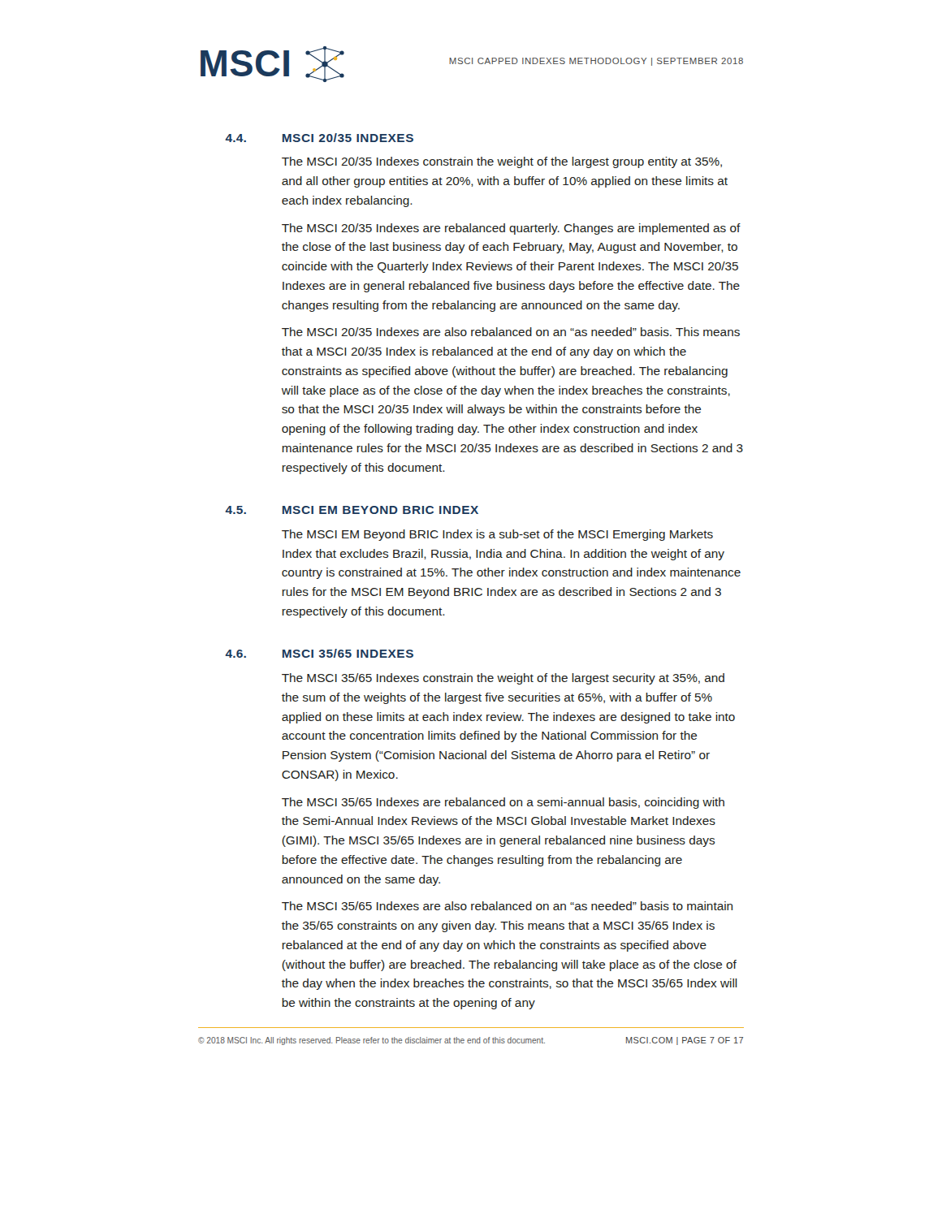MSCI
MSCI Capped Indexes Methodology | September 2018
4.4.
MSCI 20/35 Indexes
The MSCI 20/35 Indexes constrain the weight of the largest group entity at 35%, and all other group entities at 20%, with a buffer of 10% applied on these limits at each index rebalancing.
The MSCI 20/35 Indexes are rebalanced quarterly. Changes are implemented as of the close of the last business day of each February, May, August and November, to coincide with the Quarterly Index Reviews of their Parent Indexes. The MSCI 20/35 Indexes are in general rebalanced five business days before the effective date. The changes resulting from the rebalancing are announced on the same day.
The MSCI 20/35 Indexes are also rebalanced on an “as needed” basis. This means that a MSCI 20/35 Index is rebalanced at the end of any day on which the constraints as specified above (without the buffer) are breached. The rebalancing will take place as of the close of the day when the index breaches the constraints, so that the MSCI 20/35 Index will always be within the constraints before the opening of the following trading day. The other index construction and index maintenance rules for the MSCI 20/35 Indexes are as described in Sections 2 and 3 respectively of this document.
4.5.
MSCI EM Beyond BRIC Index
The MSCI EM Beyond BRIC Index is a sub-set of the MSCI Emerging Markets Index that excludes Brazil, Russia, India and China. In addition the weight of any country is constrained at 15%. The other index construction and index maintenance rules for the MSCI EM Beyond BRIC Index are as described in Sections 2 and 3 respectively of this document.
4.6.
MSCI 35/65 Indexes
The MSCI 35/65 Indexes constrain the weight of the largest security at 35%, and the sum of the weights of the largest five securities at 65%, with a buffer of 5% applied on these limits at each index review. The indexes are designed to take into account the concentration limits defined by the National Commission for the Pension System (“Comision Nacional del Sistema de Ahorro para el Retiro” or CONSAR) in Mexico.
The MSCI 35/65 Indexes are rebalanced on a semi-annual basis, coinciding with the Semi-Annual Index Reviews of the MSCI Global Investable Market Indexes (GIMI). The MSCI 35/65 Indexes are in general rebalanced nine business days before the effective date. The changes resulting from the rebalancing are announced on the same day.
The MSCI 35/65 Indexes are also rebalanced on an “as needed” basis to maintain the 35/65 constraints on any given day. This means that a MSCI 35/65 Index is rebalanced at the end of any day on which the constraints as specified above (without the buffer) are breached. The rebalancing will take place as of the close of the day when the index breaches the constraints, so that the MSCI 35/65 Index will be within the constraints at the opening of any
© 2018 MSCI Inc. All rights reserved. Please refer to the disclaimer at the end of this document.
MSCI.COM | PAGE 7 OF 17